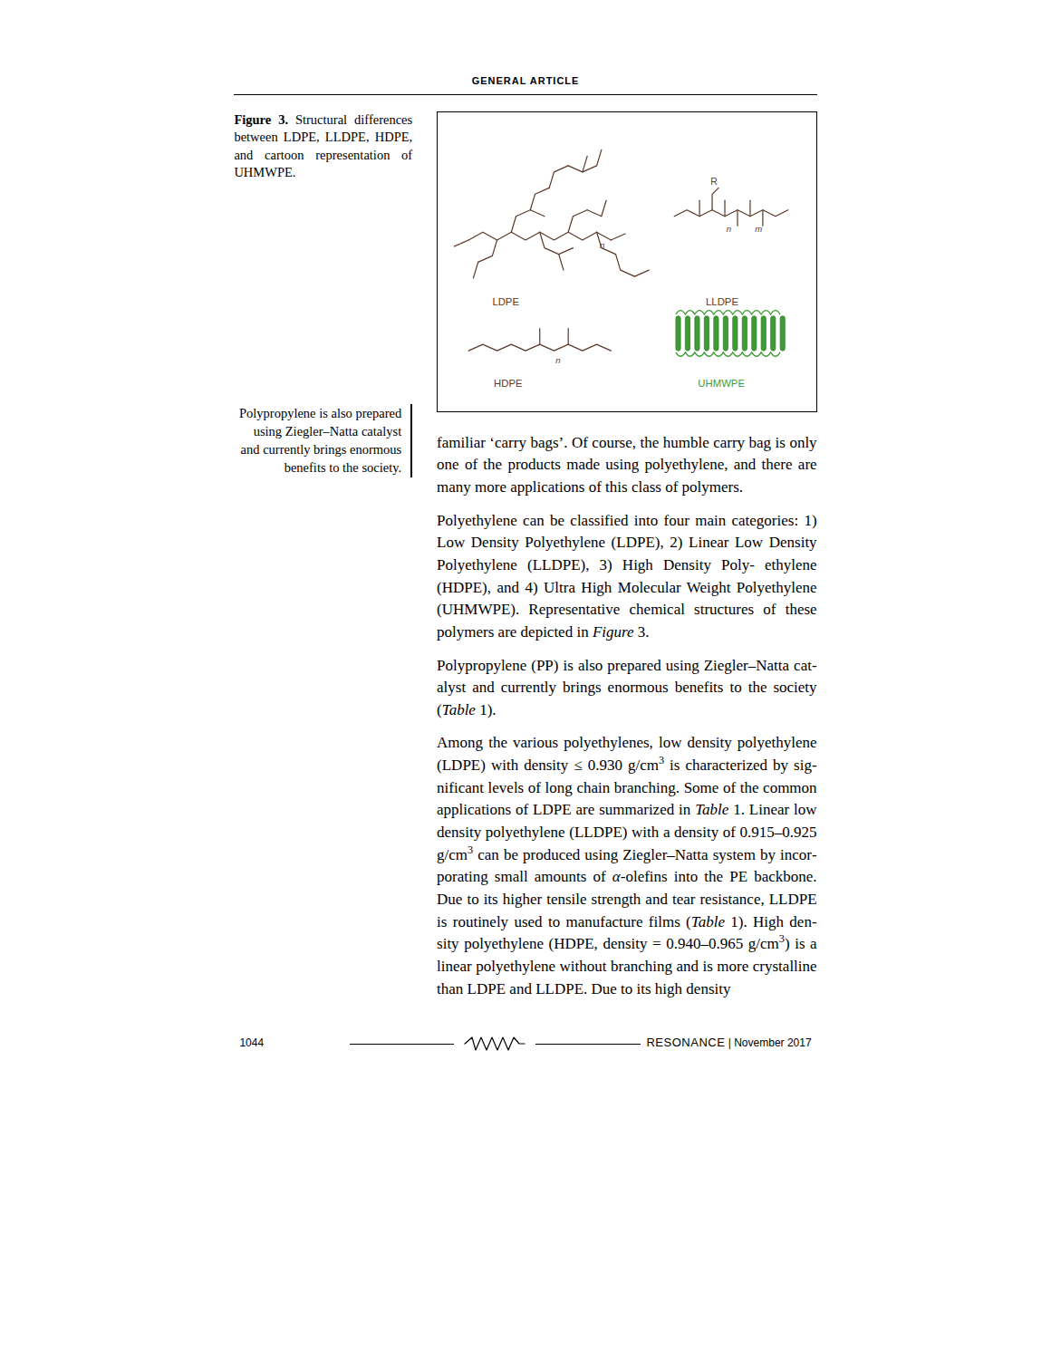GENERAL ARTICLE
Figure 3. Structural differences between LDPE, LLDPE, HDPE, and cartoon representation of UHMWPE.
Polypropylene is also prepared using Ziegler–Natta catalyst and currently brings enormous benefits to the society.
LDPE n R n m LLDPE n HDPE UHMWPE
familiar ‘carry bags’. Of course, the humble carry bag is only one of the products made using polyethylene, and there are many more applications of this class of polymers.
Polyethylene can be classified into four main categories: 1) Low Density Polyethylene (LDPE), 2) Linear Low Density Polyethylene (LLDPE), 3) High Density Poly- ethylene (HDPE), and 4) Ultra High Molecular Weight Polyethylene (UHMWPE). Representative chemical structures of these polymers are depicted in Figure 3.
Polypropylene (PP) is also prepared using Ziegler–Natta catalyst and currently brings enormous benefits to the society (Table 1).
Among the various polyethylenes, low density polyethylene (LDPE) with density ≤ 0.930 g/cm3 is characterized by significant levels of long chain branching. Some of the common applications of LDPE are summarized in Table 1. Linear low density polyethylene (LLDPE) with a density of 0.915–0.925 g/cm3 can be produced using Ziegler–Natta system by incorporating small amounts of α-olefins into the PE backbone. Due to its higher tensile strength and tear resistance, LLDPE is routinely used to manufacture films (Table 1). High density polyethylene (HDPE, density = 0.940–0.965 g/cm3) is a linear polyethylene without branching and is more crystalline than LDPE and LLDPE. Due to its high density
1044
RESONANCE | November 2017